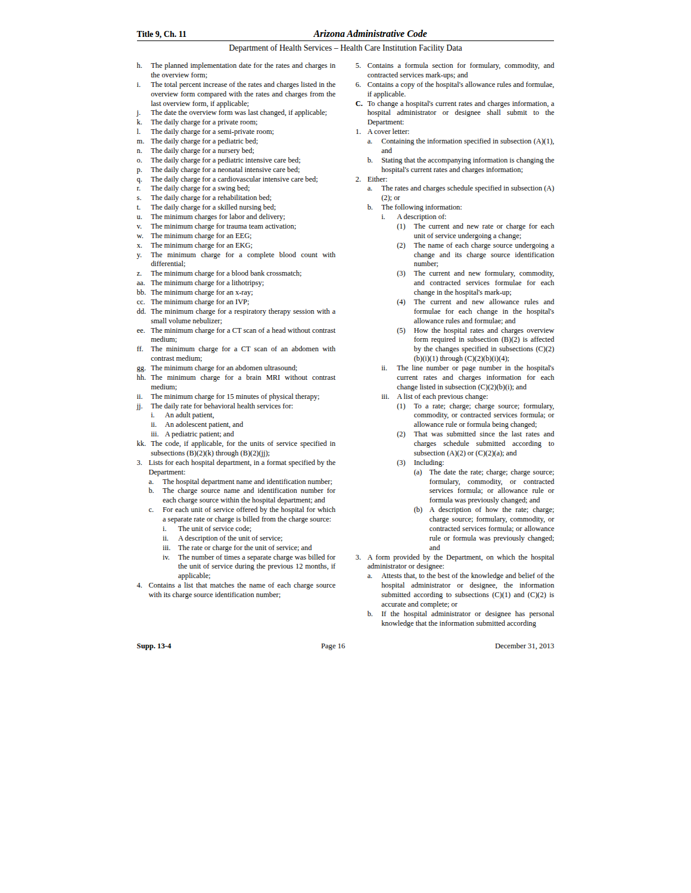Title 9, Ch. 11
Arizona Administrative Code
Department of Health Services – Health Care Institution Facility Data
h. The planned implementation date for the rates and charges in the overview form;
i. The total percent increase of the rates and charges listed in the overview form compared with the rates and charges from the last overview form, if applicable;
j. The date the overview form was last changed, if applicable;
k. The daily charge for a private room;
l. The daily charge for a semi-private room;
m. The daily charge for a pediatric bed;
n. The daily charge for a nursery bed;
o. The daily charge for a pediatric intensive care bed;
p. The daily charge for a neonatal intensive care bed;
q. The daily charge for a cardiovascular intensive care bed;
r. The daily charge for a swing bed;
s. The daily charge for a rehabilitation bed;
t. The daily charge for a skilled nursing bed;
u. The minimum charges for labor and delivery;
v. The minimum charge for trauma team activation;
w. The minimum charge for an EEG;
x. The minimum charge for an EKG;
y. The minimum charge for a complete blood count with differential;
z. The minimum charge for a blood bank crossmatch;
aa. The minimum charge for a lithotripsy;
bb. The minimum charge for an x-ray;
cc. The minimum charge for an IVP;
dd. The minimum charge for a respiratory therapy session with a small volume nebulizer;
ee. The minimum charge for a CT scan of a head without contrast medium;
ff. The minimum charge for a CT scan of an abdomen with contrast medium;
gg. The minimum charge for an abdomen ultrasound;
hh. The minimum charge for a brain MRI without contrast medium;
ii. The minimum charge for 15 minutes of physical therapy;
jj.
The daily rate for behavioral health services for:
i. An adult patient,
ii. An adolescent patient, and
iii. A pediatric patient; and
kk. The code, if applicable, for the units of service specified in subsections (B)(2)(k) through (B)(2)(jj);
3.
Lists for each hospital department, in a format specified by the Department:
a. The hospital department name and identification number;
b. The charge source name and identification number for each charge source within the hospital department; and
c.
For each unit of service offered by the hospital for which a separate rate or charge is billed from the charge source:
i. The unit of service code;
ii. A description of the unit of service;
iii. The rate or charge for the unit of service; and
iv. The number of times a separate charge was billed for the unit of service during the previous 12 months, if applicable;
4. Contains a list that matches the name of each charge source with its charge source identification number;
5. Contains a formula section for formulary, commodity, and contracted services mark-ups; and
6. Contains a copy of the hospital's allowance rules and formulae, if applicable.
C. To change a hospital's current rates and charges information, a hospital administrator or designee shall submit to the Department:
1.
A cover letter:
a. Containing the information specified in subsection (A)(1), and
b. Stating that the accompanying information is changing the hospital's current rates and charges information;
2.
Either:
a. The rates and charges schedule specified in subsection (A)(2); or
b.
The following information:
i.
A description of:
(1) The current and new rate or charge for each unit of service undergoing a change;
(2) The name of each charge source undergoing a change and its charge source identification number;
(3) The current and new formulary, commodity, and contracted services formulae for each change in the hospital's mark-up;
(4) The current and new allowance rules and formulae for each change in the hospital's allowance rules and formulae; and
(5) How the hospital rates and charges overview form required in subsection (B)(2) is affected by the changes specified in subsections (C)(2)(b)(i)(1) through (C)(2)(b)(i)(4);
ii. The line number or page number in the hospital's current rates and charges information for each change listed in subsection (C)(2)(b)(i); and
iii.
A list of each previous change:
(1) To a rate; charge; charge source; formulary, commodity, or contracted services formula; or allowance rule or formula being changed;
(2) That was submitted since the last rates and charges schedule submitted according to subsection (A)(2) or (C)(2)(a); and
(3)
Including:
(a) The date the rate; charge; charge source; formulary, commodity, or contracted services formula; or allowance rule or formula was previously changed; and
(b) A description of how the rate; charge; charge source; formulary, commodity, or contracted services formula; or allowance rule or formula was previously changed; and
3.
A form provided by the Department, on which the hospital administrator or designee:
a. Attests that, to the best of the knowledge and belief of the hospital administrator or designee, the information submitted according to subsections (C)(1) and (C)(2) is accurate and complete; or
b. If the hospital administrator or designee has personal knowledge that the information submitted according
Supp. 13-4
Page 16
December 31, 2013